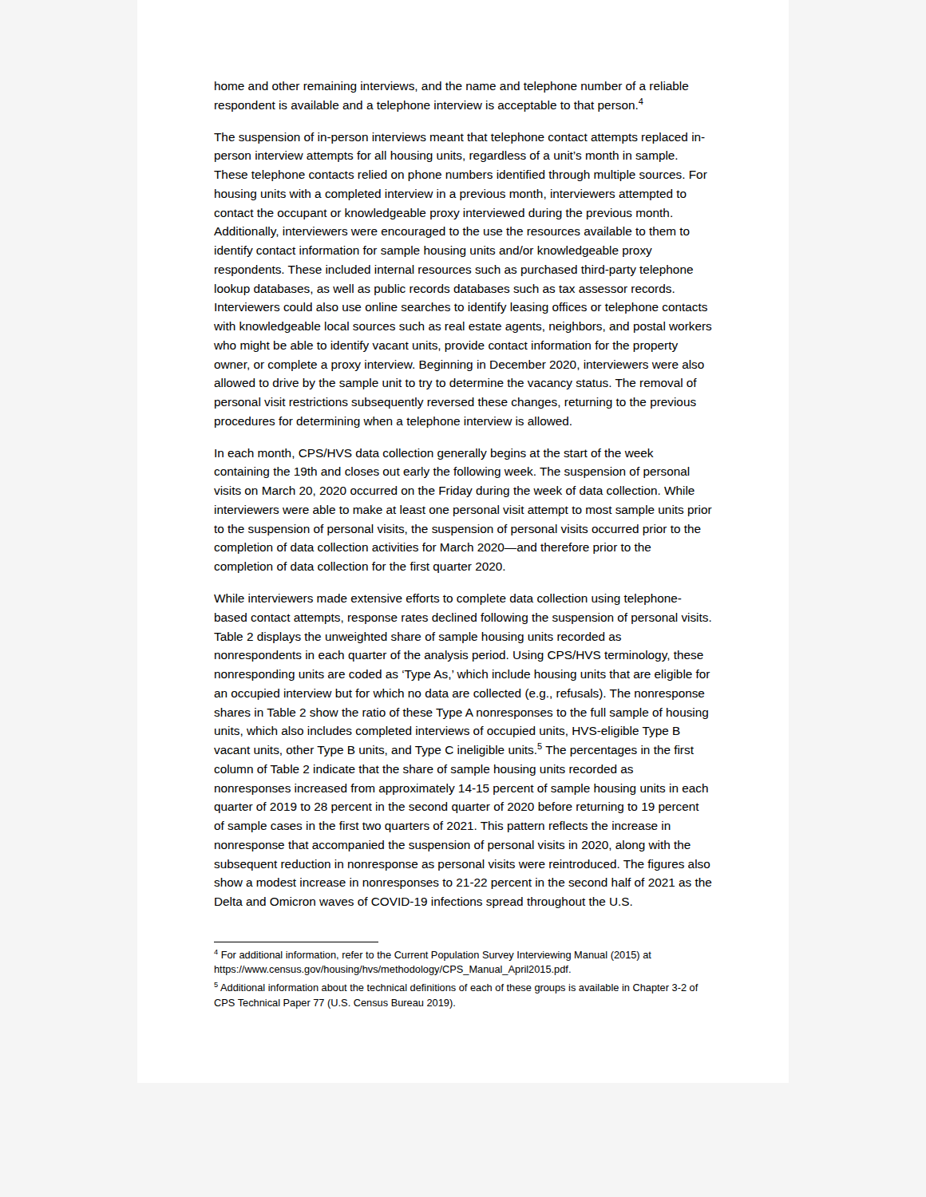home and other remaining interviews, and the name and telephone number of a reliable respondent is available and a telephone interview is acceptable to that person.4
The suspension of in-person interviews meant that telephone contact attempts replaced in-person interview attempts for all housing units, regardless of a unit’s month in sample. These telephone contacts relied on phone numbers identified through multiple sources. For housing units with a completed interview in a previous month, interviewers attempted to contact the occupant or knowledgeable proxy interviewed during the previous month. Additionally, interviewers were encouraged to the use the resources available to them to identify contact information for sample housing units and/or knowledgeable proxy respondents. These included internal resources such as purchased third-party telephone lookup databases, as well as public records databases such as tax assessor records. Interviewers could also use online searches to identify leasing offices or telephone contacts with knowledgeable local sources such as real estate agents, neighbors, and postal workers who might be able to identify vacant units, provide contact information for the property owner, or complete a proxy interview. Beginning in December 2020, interviewers were also allowed to drive by the sample unit to try to determine the vacancy status. The removal of personal visit restrictions subsequently reversed these changes, returning to the previous procedures for determining when a telephone interview is allowed.
In each month, CPS/HVS data collection generally begins at the start of the week containing the 19th and closes out early the following week. The suspension of personal visits on March 20, 2020 occurred on the Friday during the week of data collection. While interviewers were able to make at least one personal visit attempt to most sample units prior to the suspension of personal visits, the suspension of personal visits occurred prior to the completion of data collection activities for March 2020—and therefore prior to the completion of data collection for the first quarter 2020.
While interviewers made extensive efforts to complete data collection using telephone-based contact attempts, response rates declined following the suspension of personal visits. Table 2 displays the unweighted share of sample housing units recorded as nonrespondents in each quarter of the analysis period. Using CPS/HVS terminology, these nonresponding units are coded as ‘Type As,’ which include housing units that are eligible for an occupied interview but for which no data are collected (e.g., refusals). The nonresponse shares in Table 2 show the ratio of these Type A nonresponses to the full sample of housing units, which also includes completed interviews of occupied units, HVS-eligible Type B vacant units, other Type B units, and Type C ineligible units.5 The percentages in the first column of Table 2 indicate that the share of sample housing units recorded as nonresponses increased from approximately 14-15 percent of sample housing units in each quarter of 2019 to 28 percent in the second quarter of 2020 before returning to 19 percent of sample cases in the first two quarters of 2021. This pattern reflects the increase in nonresponse that accompanied the suspension of personal visits in 2020, along with the subsequent reduction in nonresponse as personal visits were reintroduced. The figures also show a modest increase in nonresponses to 21-22 percent in the second half of 2021 as the Delta and Omicron waves of COVID-19 infections spread throughout the U.S.
4 For additional information, refer to the Current Population Survey Interviewing Manual (2015) at https://www.census.gov/housing/hvs/methodology/CPS_Manual_April2015.pdf.
5 Additional information about the technical definitions of each of these groups is available in Chapter 3-2 of CPS Technical Paper 77 (U.S. Census Bureau 2019).